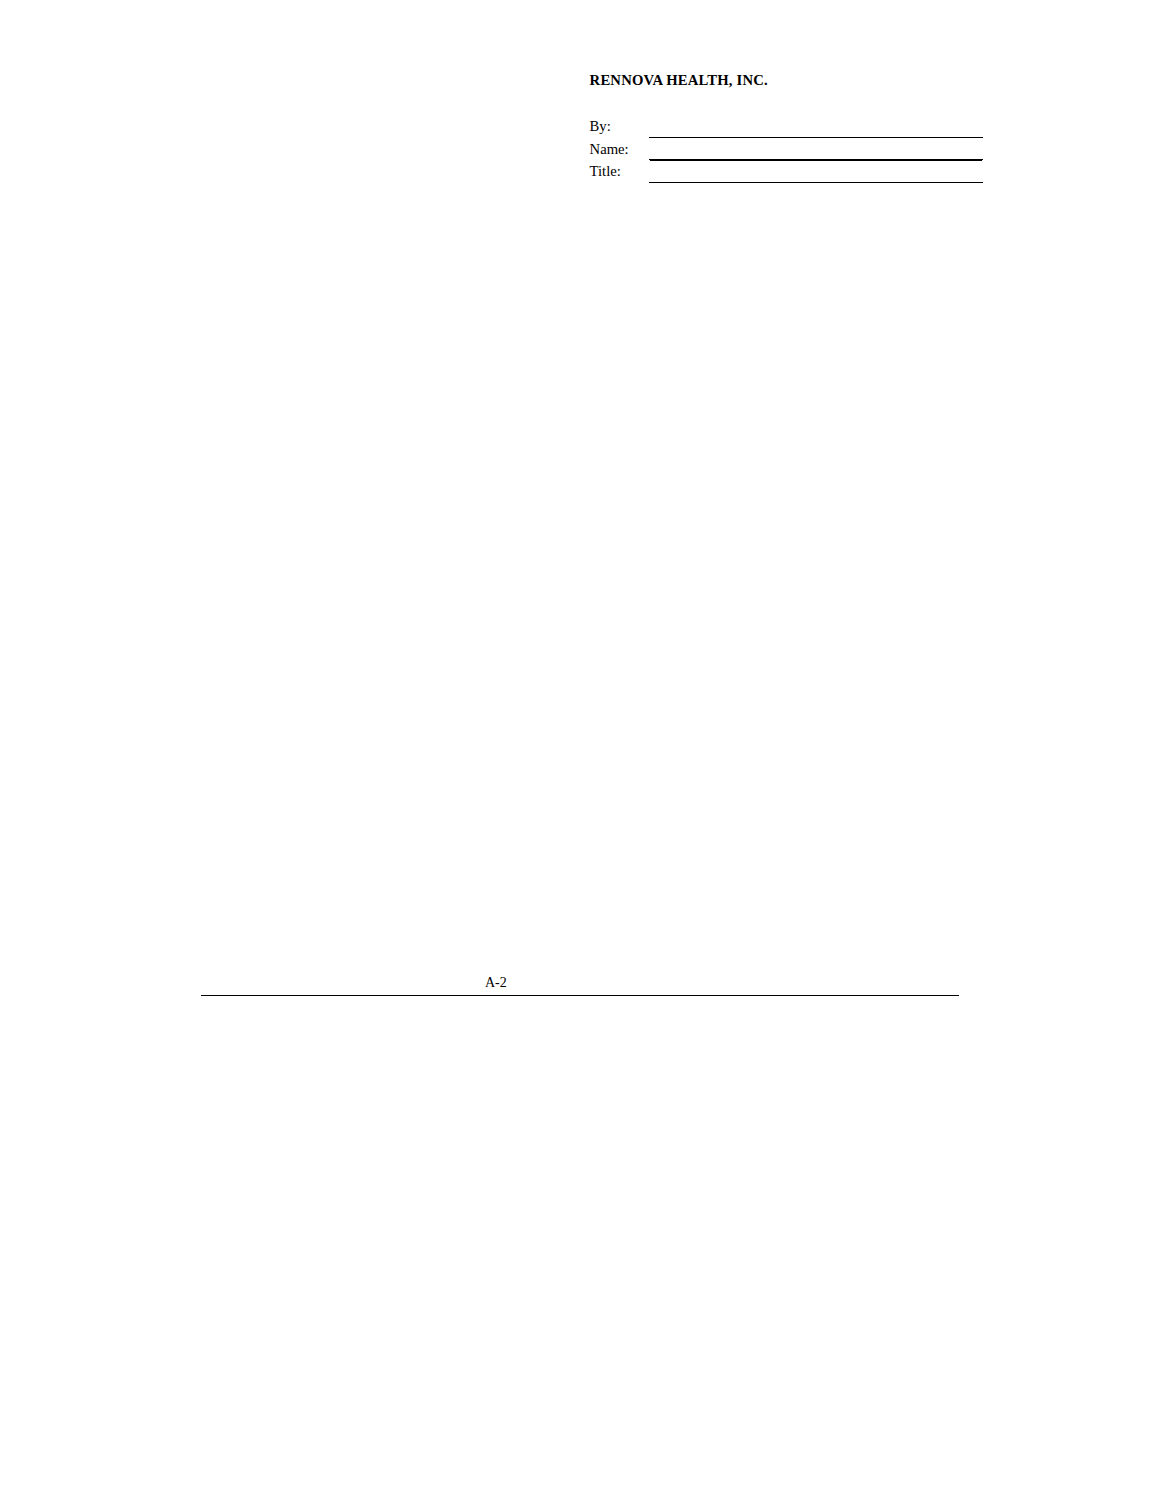RENNOVA HEALTH, INC.
| By: | |
| Name: | |
| Title: | |
A-2